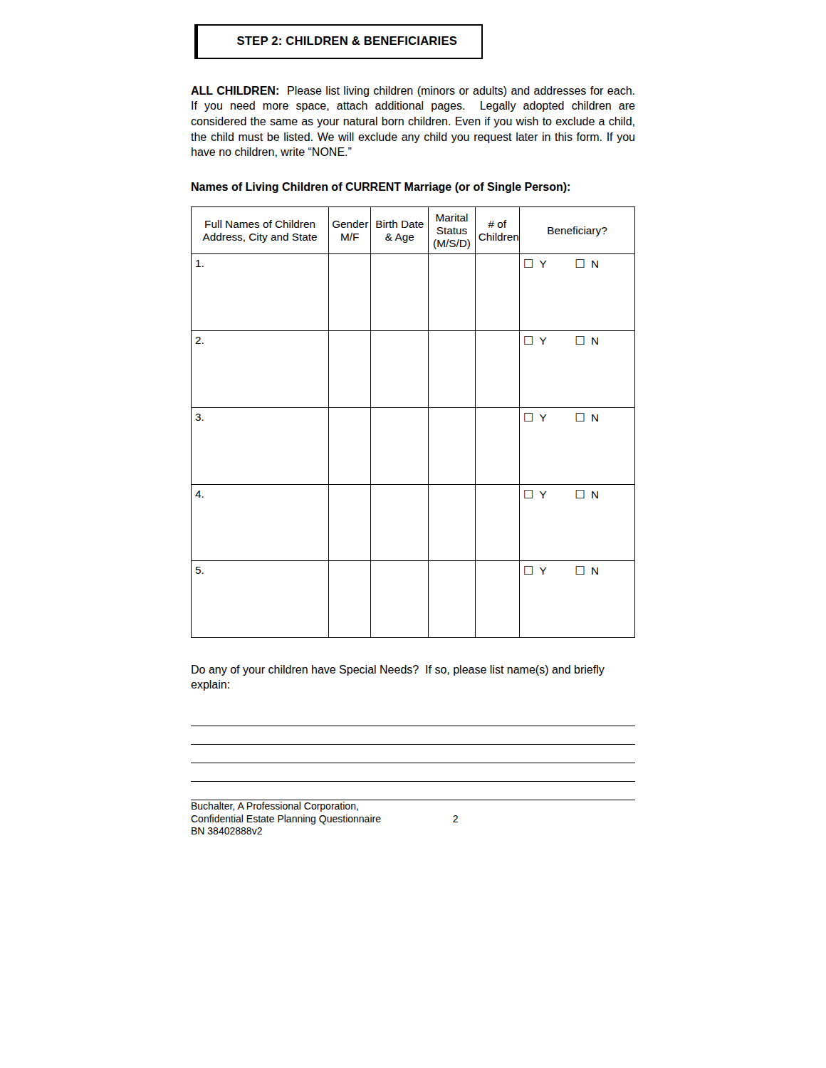STEP 2: CHILDREN & BENEFICIARIES
ALL CHILDREN: Please list living children (minors or adults) and addresses for each. If you need more space, attach additional pages. Legally adopted children are considered the same as your natural born children. Even if you wish to exclude a child, the child must be listed. We will exclude any child you request later in this form. If you have no children, write “NONE.”
Names of Living Children of CURRENT Marriage (or of Single Person):
| Full Names of Children Address, City and State | Gender M/F | Birth Date & Age | Marital Status (M/S/D) | # of Children | Beneficiary? |
| --- | --- | --- | --- | --- | --- |
| 1. | | | | | ☐ Y ☐ N |
| 2. | | | | | ☐ Y ☐ N |
| 3. | | | | | ☐ Y ☐ N |
| 4. | | | | | ☐ Y ☐ N |
| 5. | | | | | ☐ Y ☐ N |
Do any of your children have Special Needs? If so, please list name(s) and briefly explain:
Buchalter, A Professional Corporation,
Confidential Estate Planning Questionnaire2
BN 38402888v2